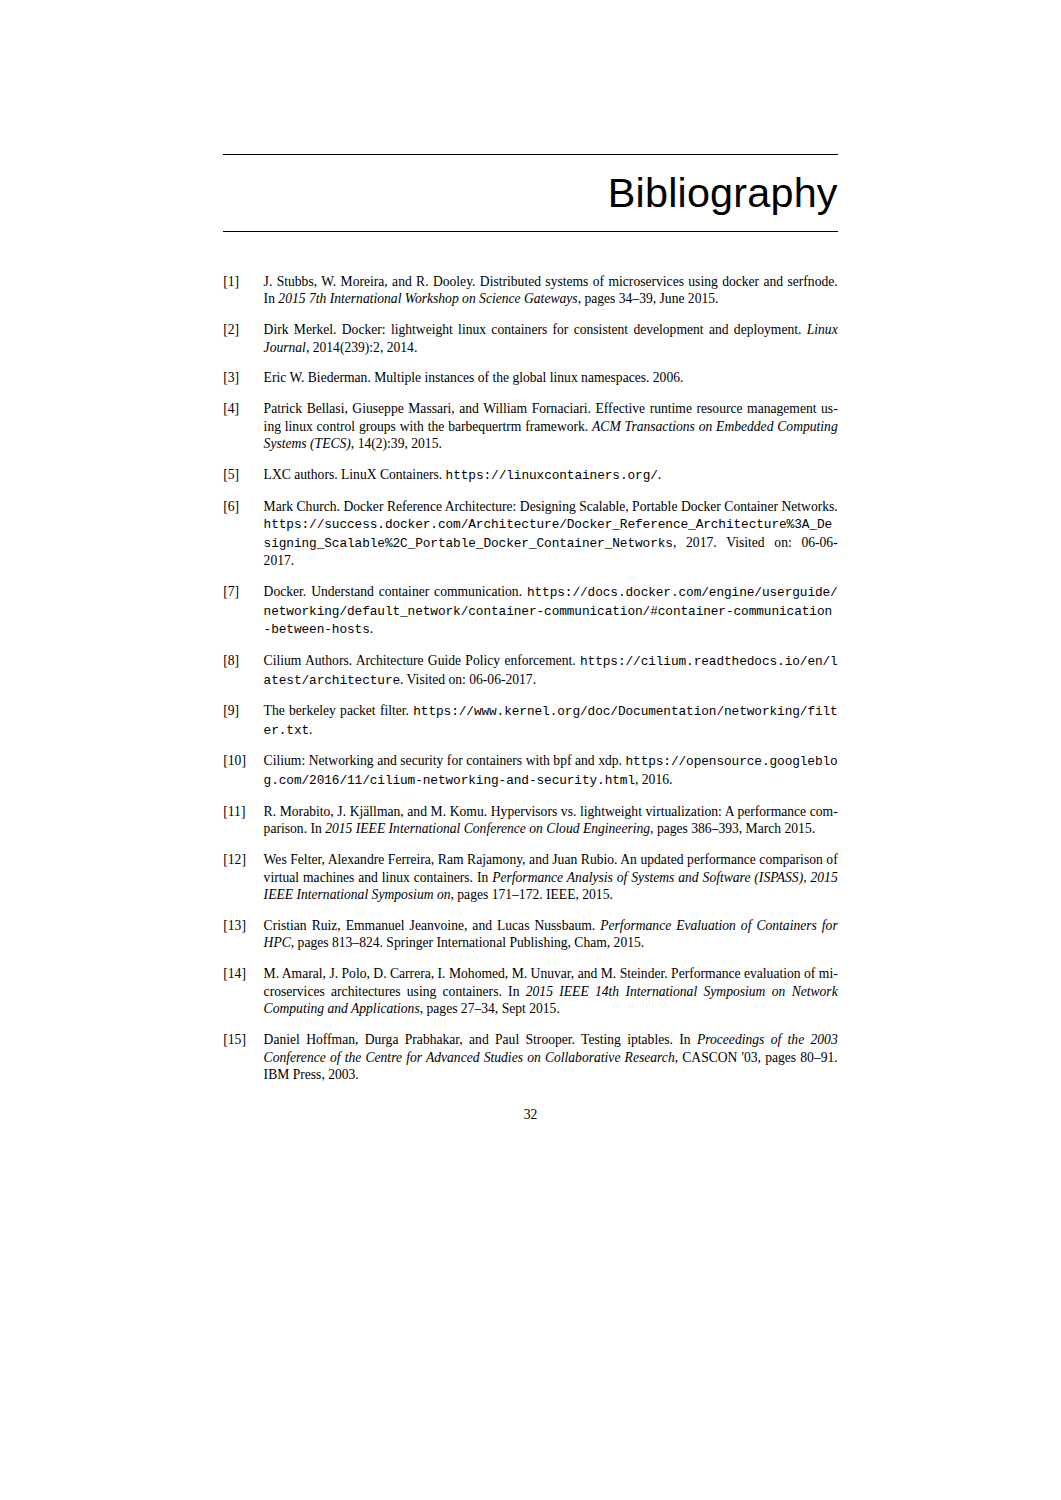Bibliography
[1] J. Stubbs, W. Moreira, and R. Dooley. Distributed systems of microservices using docker and serfnode. In 2015 7th International Workshop on Science Gateways, pages 34–39, June 2015.
[2] Dirk Merkel. Docker: lightweight linux containers for consistent development and deployment. Linux Journal, 2014(239):2, 2014.
[3] Eric W. Biederman. Multiple instances of the global linux namespaces. 2006.
[4] Patrick Bellasi, Giuseppe Massari, and William Fornaciari. Effective runtime resource management using linux control groups with the barbequertrm framework. ACM Transactions on Embedded Computing Systems (TECS), 14(2):39, 2015.
[5] LXC authors. LinuX Containers. https://linuxcontainers.org/.
[6] Mark Church. Docker Reference Architecture: Designing Scalable, Portable Docker Container Networks. https://success.docker.com/Architecture/Docker_Reference_Architecture%3A_Designing_Scalable%2C_Portable_Docker_Container_Networks, 2017. Visited on: 06-06-2017.
[7] Docker. Understand container communication. https://docs.docker.com/engine/userguide/networking/default_network/container-communication/#container-communication-between-hosts.
[8] Cilium Authors. Architecture Guide Policy enforcement. https://cilium.readthedocs.io/en/latest/architecture. Visited on: 06-06-2017.
[9] The berkeley packet filter. https://www.kernel.org/doc/Documentation/networking/filter.txt.
[10] Cilium: Networking and security for containers with bpf and xdp. https://opensource.googleblog.com/2016/11/cilium-networking-and-security.html, 2016.
[11] R. Morabito, J. Kjällman, and M. Komu. Hypervisors vs. lightweight virtualization: A performance comparison. In 2015 IEEE International Conference on Cloud Engineering, pages 386–393, March 2015.
[12] Wes Felter, Alexandre Ferreira, Ram Rajamony, and Juan Rubio. An updated performance comparison of virtual machines and linux containers. In Performance Analysis of Systems and Software (ISPASS), 2015 IEEE International Symposium on, pages 171–172. IEEE, 2015.
[13] Cristian Ruiz, Emmanuel Jeanvoine, and Lucas Nussbaum. Performance Evaluation of Containers for HPC, pages 813–824. Springer International Publishing, Cham, 2015.
[14] M. Amaral, J. Polo, D. Carrera, I. Mohomed, M. Unuvar, and M. Steinder. Performance evaluation of microservices architectures using containers. In 2015 IEEE 14th International Symposium on Network Computing and Applications, pages 27–34, Sept 2015.
[15] Daniel Hoffman, Durga Prabhakar, and Paul Strooper. Testing iptables. In Proceedings of the 2003 Conference of the Centre for Advanced Studies on Collaborative Research, CASCON '03, pages 80–91. IBM Press, 2003.
32